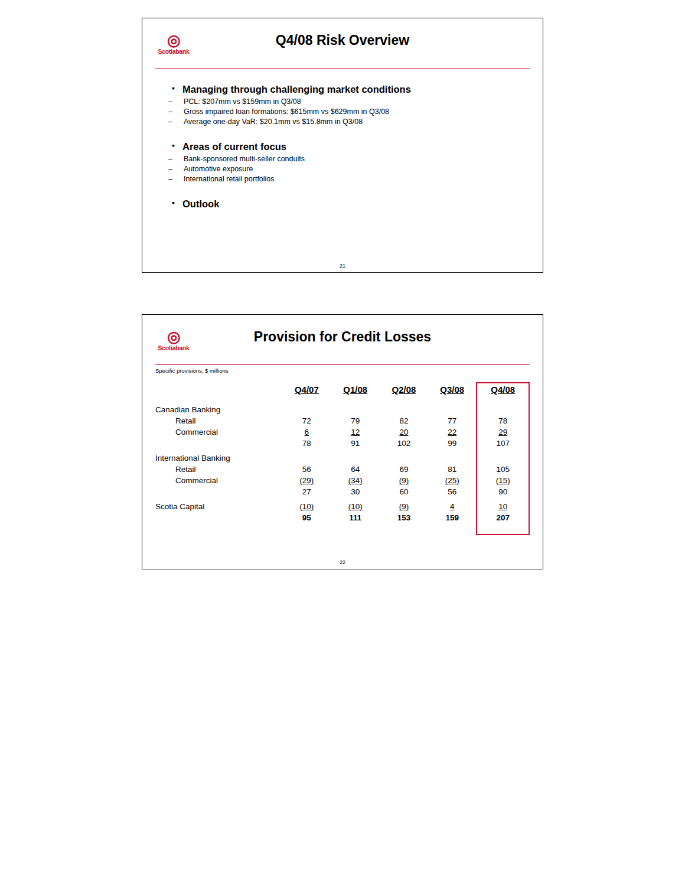◎ Scotiabank
Q4/08 Risk Overview
Managing through challenging market conditions
PCL: $207mm vs $159mm in Q3/08
Gross impaired loan formations: $615mm vs $629mm in Q3/08
Average one-day VaR: $20.1mm vs $15.8mm in Q3/08
Areas of current focus
Bank-sponsored multi-seller conduits
Automotive exposure
International retail portfolios
Outlook
21
◎ Scotiabank
Provision for Credit Losses
Specific provisions, $ millions
| | Q4/07 | Q1/08 | Q2/08 | Q3/08 | Q4/08 |
| --- | --- | --- | --- | --- | --- |
| Canadian Banking | | | | | |
| Retail | 72 | 79 | 82 | 77 | 78 |
| Commercial | 6 | 12 | 20 | 22 | 29 |
| | 78 | 91 | 102 | 99 | 107 |
| International Banking | | | | | |
| Retail | 56 | 64 | 69 | 81 | 105 |
| Commercial | (29) | (34) | (9) | (25) | (15) |
| | 27 | 30 | 60 | 56 | 90 |
| Scotia Capital | (10) | (10) | (9) | 4 | 10 |
| | 95 | 111 | 153 | 159 | 207 |
22